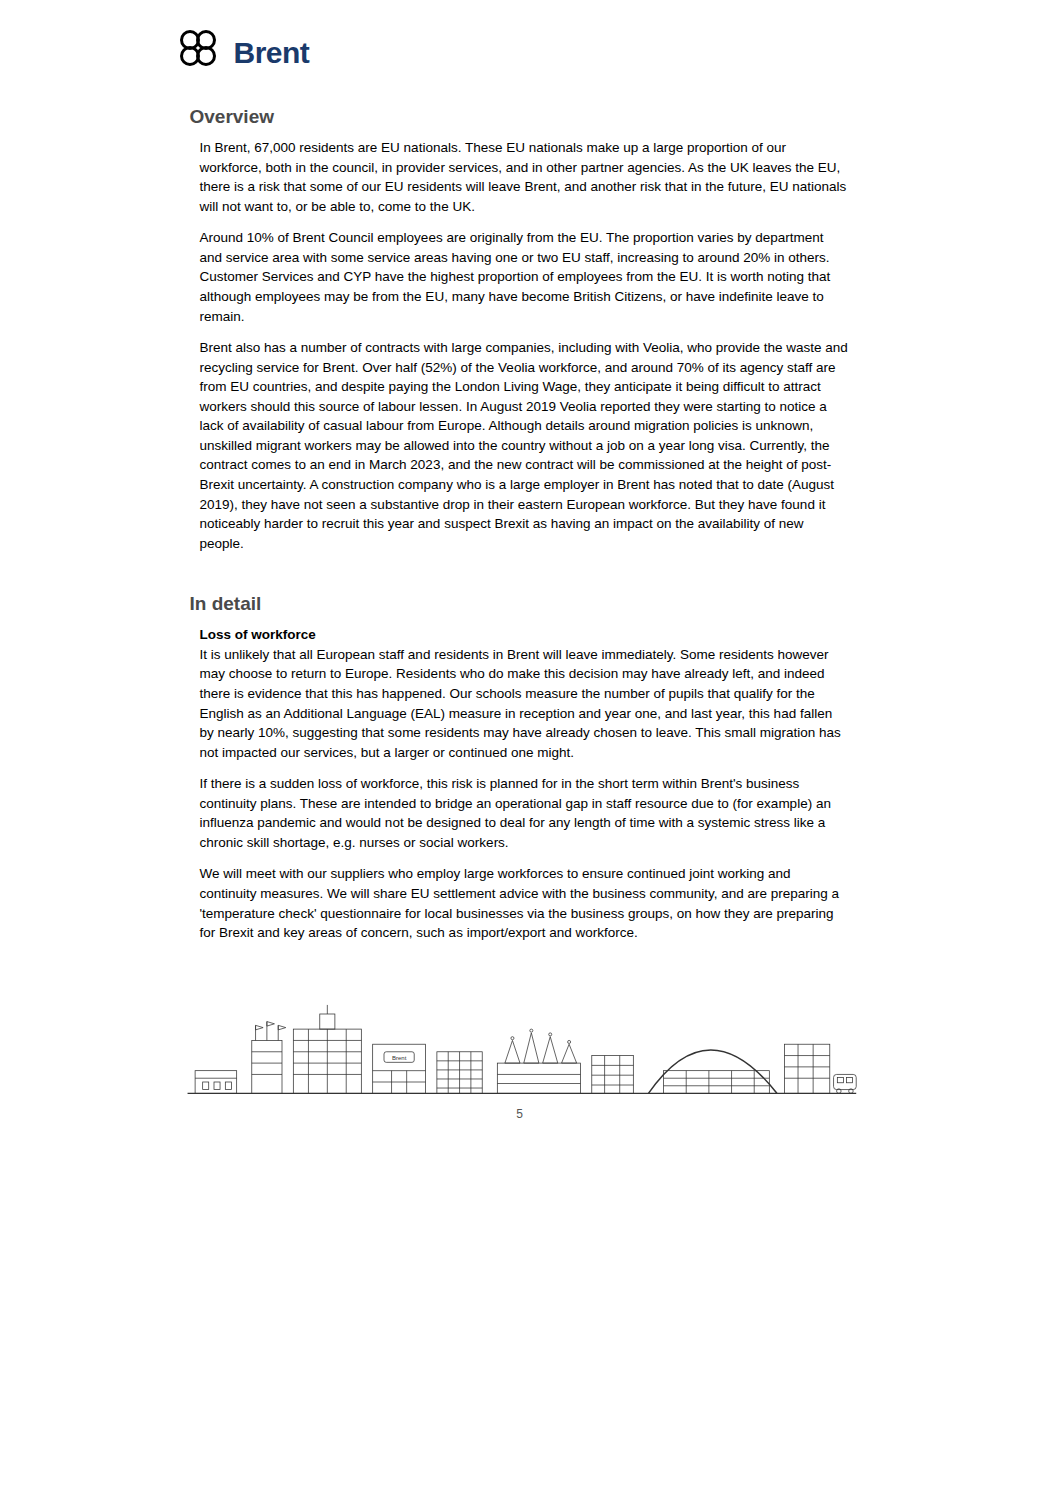Brent
Overview
In Brent, 67,000 residents are EU nationals. These EU nationals make up a large proportion of our workforce, both in the council, in provider services, and in other partner agencies. As the UK leaves the EU, there is a risk that some of our EU residents will leave Brent, and another risk that in the future, EU nationals will not want to, or be able to, come to the UK.
Around 10% of Brent Council employees are originally from the EU. The proportion varies by department and service area with some service areas having one or two EU staff, increasing to around 20% in others. Customer Services and CYP have the highest proportion of employees from the EU. It is worth noting that although employees may be from the EU, many have become British Citizens, or have indefinite leave to remain.
Brent also has a number of contracts with large companies, including with Veolia, who provide the waste and recycling service for Brent. Over half (52%) of the Veolia workforce, and around 70% of its agency staff are from EU countries, and despite paying the London Living Wage, they anticipate it being difficult to attract workers should this source of labour lessen. In August 2019 Veolia reported they were starting to notice a lack of availability of casual labour from Europe. Although details around migration policies is unknown, unskilled migrant workers may be allowed into the country without a job on a year long visa. Currently, the contract comes to an end in March 2023, and the new contract will be commissioned at the height of post-Brexit uncertainty. A construction company who is a large employer in Brent has noted that to date (August 2019), they have not seen a substantive drop in their eastern European workforce. But they have found it noticeably harder to recruit this year and suspect Brexit as having an impact on the availability of new people.
In detail
Loss of workforce
It is unlikely that all European staff and residents in Brent will leave immediately. Some residents however may choose to return to Europe. Residents who do make this decision may have already left, and indeed there is evidence that this has happened. Our schools measure the number of pupils that qualify for the English as an Additional Language (EAL) measure in reception and year one, and last year, this had fallen by nearly 10%, suggesting that some residents may have already chosen to leave. This small migration has not impacted our services, but a larger or continued one might.
If there is a sudden loss of workforce, this risk is planned for in the short term within Brent's business continuity plans. These are intended to bridge an operational gap in staff resource due to (for example) an influenza pandemic and would not be designed to deal for any length of time with a systemic stress like a chronic skill shortage, e.g. nurses or social workers.
We will meet with our suppliers who employ large workforces to ensure continued joint working and continuity measures. We will share EU settlement advice with the business community, and are preparing a 'temperature check' questionnaire for local businesses via the business groups, on how they are preparing for Brexit and key areas of concern, such as import/export and workforce.
Brent
5